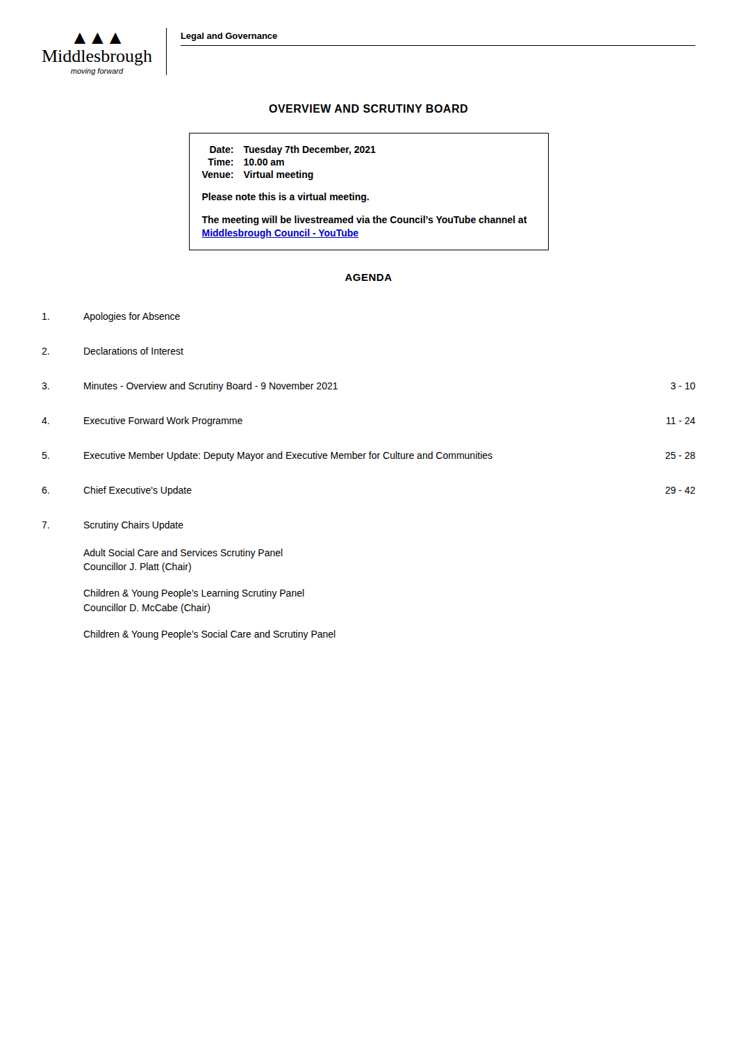▲▲▲
Middlesbrough
moving forward
Legal and Governance
OVERVIEW AND SCRUTINY BOARD
| Date: | Tuesday 7th December, 2021 |
| Time: | 10.00 am |
| Venue: | Virtual meeting |
Please note this is a virtual meeting.
The meeting will be livestreamed via the Council’s YouTube channel at Middlesbrough Council - YouTube
AGENDA
| 1. | Apologies for Absence | |
| 2. | Declarations of Interest | |
| 3. | Minutes - Overview and Scrutiny Board - 9 November 2021 | 3 - 10 |
| 4. | Executive Forward Work Programme | 11 - 24 |
| 5. | Executive Member Update: Deputy Mayor and Executive Member for Culture and Communities | 25 - 28 |
| 6. | Chief Executive's Update | 29 - 42 |
| 7. | Scrutiny Chairs Update Adult Social Care and Services Scrutiny Panel Councillor J. Platt (Chair) Children & Young People’s Learning Scrutiny Panel Councillor D. McCabe (Chair) Children & Young People’s Social Care and Scrutiny Panel | |